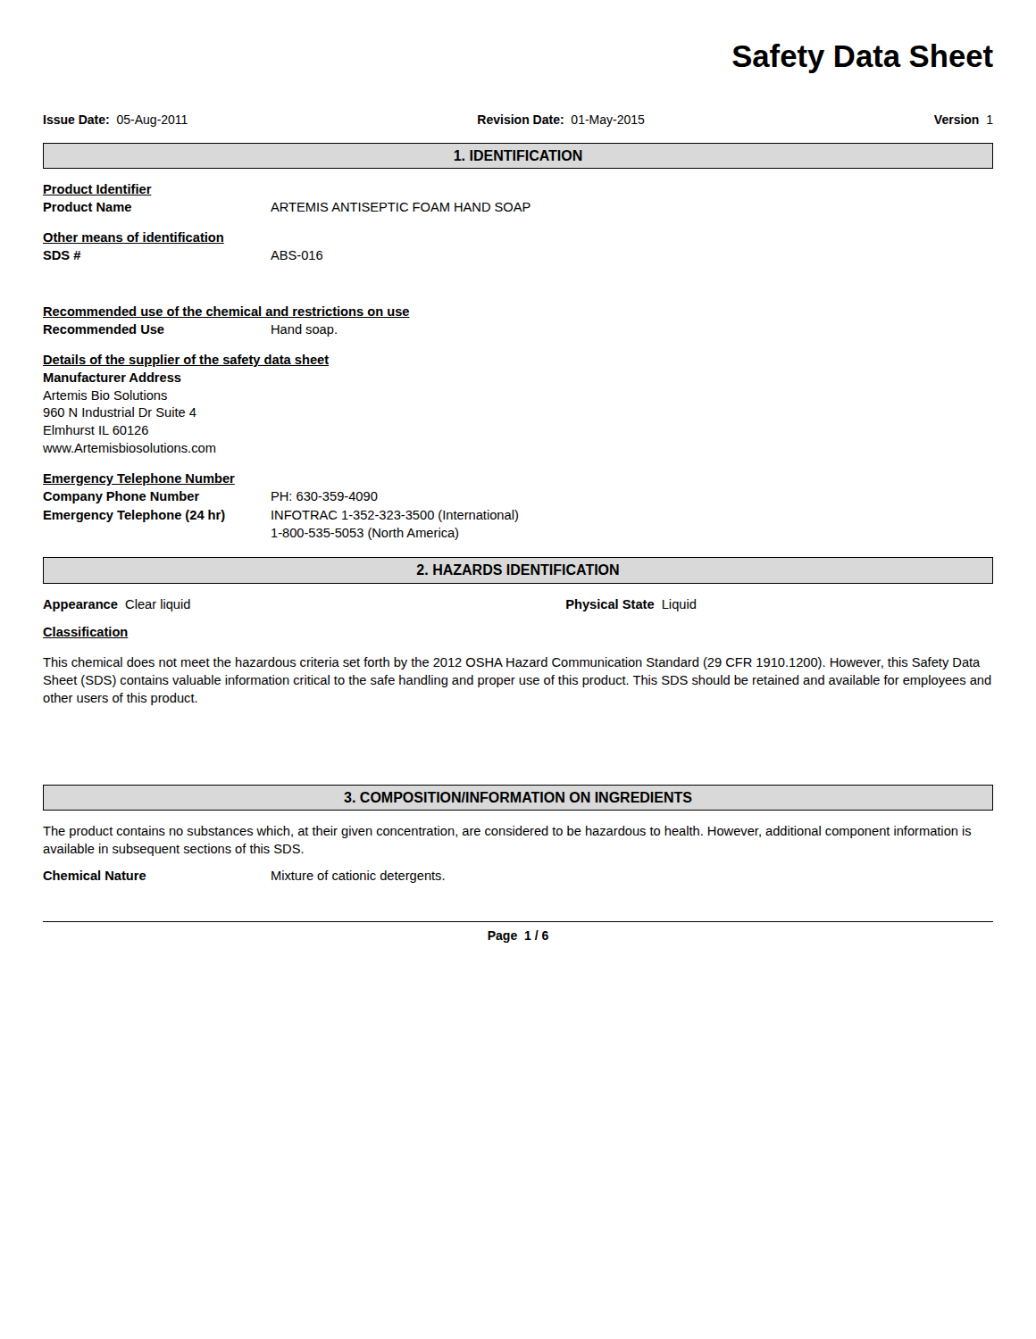Safety Data Sheet
Issue Date: 05-Aug-2011
Revision Date: 01-May-2015
Version 1
1. IDENTIFICATION
Product Identifier
Product Name
ARTEMIS ANTISEPTIC FOAM HAND SOAP
Other means of identification
SDS #
ABS-016
Recommended use of the chemical and restrictions on use
Recommended Use
Hand soap.
Details of the supplier of the safety data sheet
Manufacturer Address
Artemis Bio Solutions
960 N Industrial Dr Suite 4
Elmhurst IL 60126
www.Artemisbiosolutions.com
Emergency Telephone Number
Company Phone Number
PH: 630-359-4090
Emergency Telephone (24 hr)
INFOTRAC 1-352-323-3500 (International)
1-800-535-5053 (North America)
2. HAZARDS IDENTIFICATION
Appearance Clear liquid
Physical State Liquid
Classification
This chemical does not meet the hazardous criteria set forth by the 2012 OSHA Hazard Communication Standard (29 CFR 1910.1200). However, this Safety Data Sheet (SDS) contains valuable information critical to the safe handling and proper use of this product. This SDS should be retained and available for employees and other users of this product.
3. COMPOSITION/INFORMATION ON INGREDIENTS
The product contains no substances which, at their given concentration, are considered to be hazardous to health. However, additional component information is available in subsequent sections of this SDS.
Chemical Nature
Mixture of cationic detergents.
Page 1 / 6